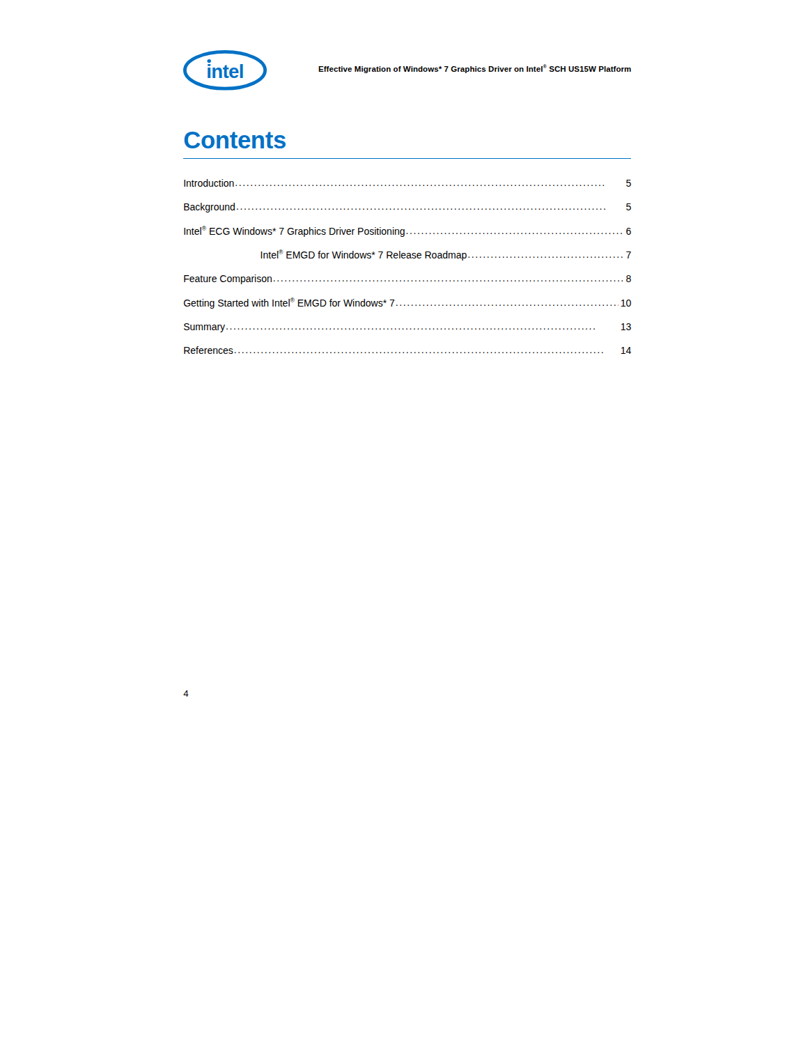intel
Effective Migration of Windows* 7 Graphics Driver on Intel® SCH US15W Platform
Contents
Introduction ................................................................................................. 5
Background ................................................................................................. 5
Intel® ECG Windows* 7 Graphics Driver Positioning ................................................................................................. 6
Intel® EMGD for Windows* 7 Release Roadmap ................................................................................................. 7
Feature Comparison ................................................................................................. 8
Getting Started with Intel® EMGD for Windows* 7 ................................................................................................. 10
Summary ................................................................................................. 13
References ................................................................................................. 14
4